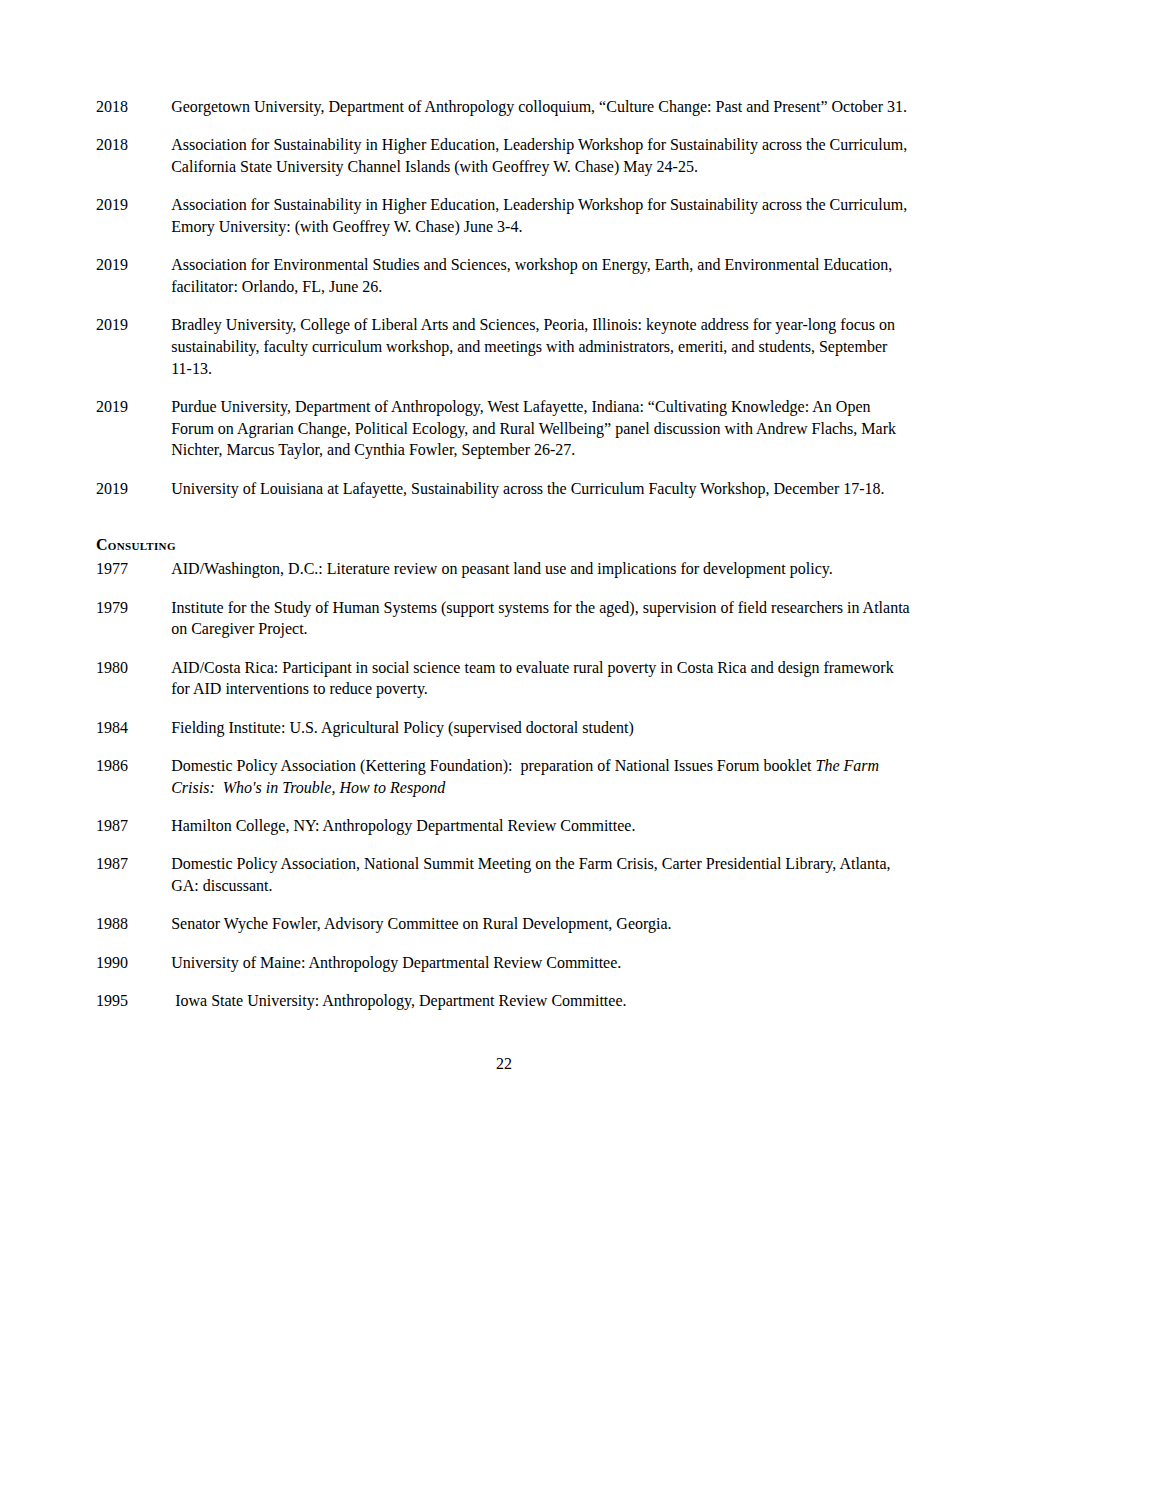2018
Georgetown University, Department of Anthropology colloquium, “Culture Change: Past and Present” October 31.
2018
Association for Sustainability in Higher Education, Leadership Workshop for Sustainability across the Curriculum, California State University Channel Islands (with Geoffrey W. Chase) May 24-25.
2019
Association for Sustainability in Higher Education, Leadership Workshop for Sustainability across the Curriculum, Emory University: (with Geoffrey W. Chase) June 3-4.
2019
Association for Environmental Studies and Sciences, workshop on Energy, Earth, and Environmental Education, facilitator: Orlando, FL, June 26.
2019
Bradley University, College of Liberal Arts and Sciences, Peoria, Illinois: keynote address for year-long focus on sustainability, faculty curriculum workshop, and meetings with administrators, emeriti, and students, September 11-13.
2019
Purdue University, Department of Anthropology, West Lafayette, Indiana: “Cultivating Knowledge: An Open Forum on Agrarian Change, Political Ecology, and Rural Wellbeing” panel discussion with Andrew Flachs, Mark Nichter, Marcus Taylor, and Cynthia Fowler, September 26-27.
2019
University of Louisiana at Lafayette, Sustainability across the Curriculum Faculty Workshop, December 17-18.
Consulting
1977
AID/Washington, D.C.: Literature review on peasant land use and implications for development policy.
1979
Institute for the Study of Human Systems (support systems for the aged), supervision of field researchers in Atlanta on Caregiver Project.
1980
AID/Costa Rica: Participant in social science team to evaluate rural poverty in Costa Rica and design framework for AID interventions to reduce poverty.
1984
Fielding Institute: U.S. Agricultural Policy (supervised doctoral student)
1986
Domestic Policy Association (Kettering Foundation): preparation of National Issues Forum booklet The Farm Crisis: Who's in Trouble, How to Respond
1987
Hamilton College, NY: Anthropology Departmental Review Committee.
1987
Domestic Policy Association, National Summit Meeting on the Farm Crisis, Carter Presidential Library, Atlanta, GA: discussant.
1988
Senator Wyche Fowler, Advisory Committee on Rural Development, Georgia.
1990
University of Maine: Anthropology Departmental Review Committee.
1995
Iowa State University: Anthropology, Department Review Committee.
22